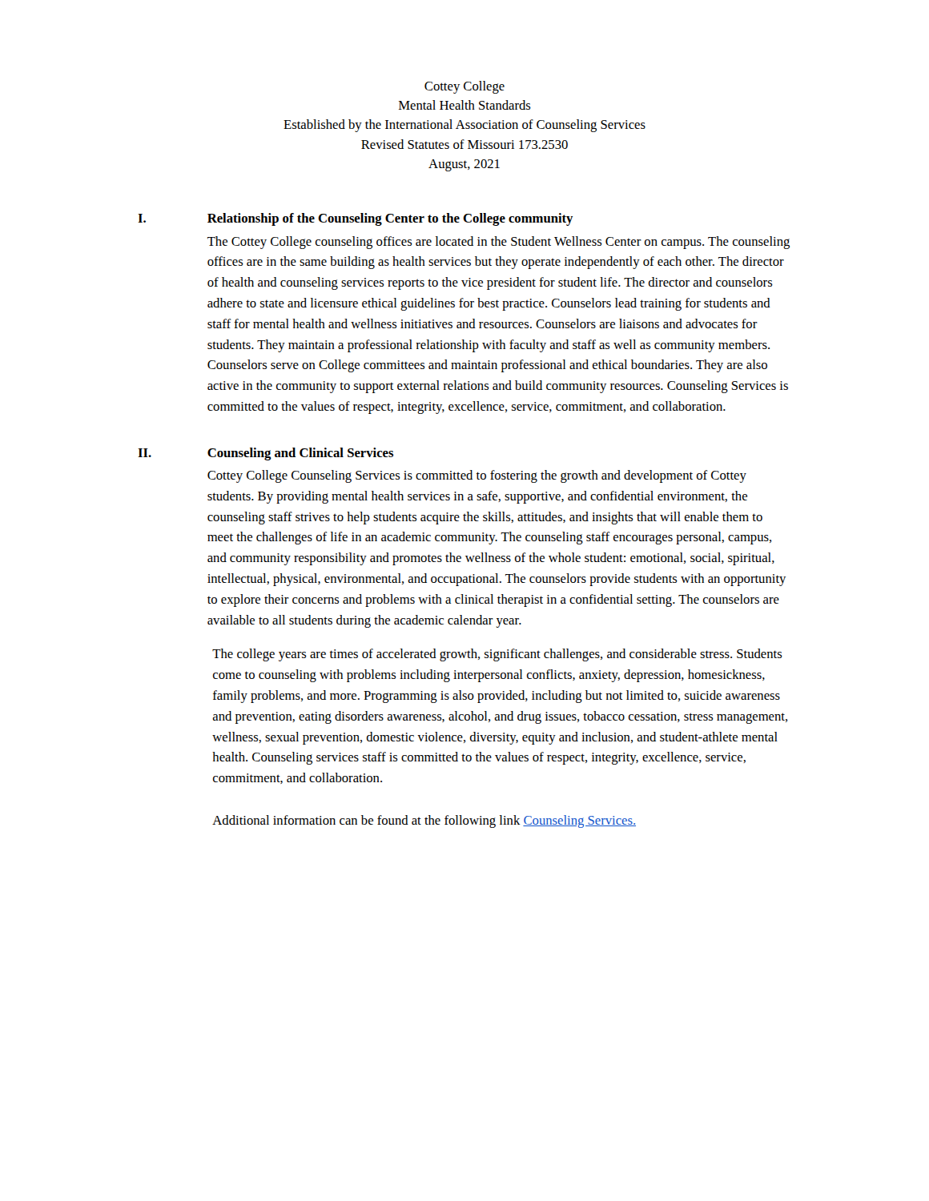Cottey College
Mental Health Standards
Established by the International Association of Counseling Services
Revised Statutes of Missouri 173.2530
August, 2021
I. Relationship of the Counseling Center to the College community
The Cottey College counseling offices are located in the Student Wellness Center on campus. The counseling offices are in the same building as health services but they operate independently of each other. The director of health and counseling services reports to the vice president for student life. The director and counselors adhere to state and licensure ethical guidelines for best practice. Counselors lead training for students and staff for mental health and wellness initiatives and resources. Counselors are liaisons and advocates for students. They maintain a professional relationship with faculty and staff as well as community members. Counselors serve on College committees and maintain professional and ethical boundaries. They are also active in the community to support external relations and build community resources. Counseling Services is committed to the values of respect, integrity, excellence, service, commitment, and collaboration.
II. Counseling and Clinical Services
Cottey College Counseling Services is committed to fostering the growth and development of Cottey students. By providing mental health services in a safe, supportive, and confidential environment, the counseling staff strives to help students acquire the skills, attitudes, and insights that will enable them to meet the challenges of life in an academic community. The counseling staff encourages personal, campus, and community responsibility and promotes the wellness of the whole student: emotional, social, spiritual, intellectual, physical, environmental, and occupational. The counselors provide students with an opportunity to explore their concerns and problems with a clinical therapist in a confidential setting. The counselors are available to all students during the academic calendar year.
The college years are times of accelerated growth, significant challenges, and considerable stress. Students come to counseling with problems including interpersonal conflicts, anxiety, depression, homesickness, family problems, and more. Programming is also provided, including but not limited to, suicide awareness and prevention, eating disorders awareness, alcohol, and drug issues, tobacco cessation, stress management, wellness, sexual prevention, domestic violence, diversity, equity and inclusion, and student-athlete mental health. Counseling services staff is committed to the values of respect, integrity, excellence, service, commitment, and collaboration.
Additional information can be found at the following link Counseling Services.